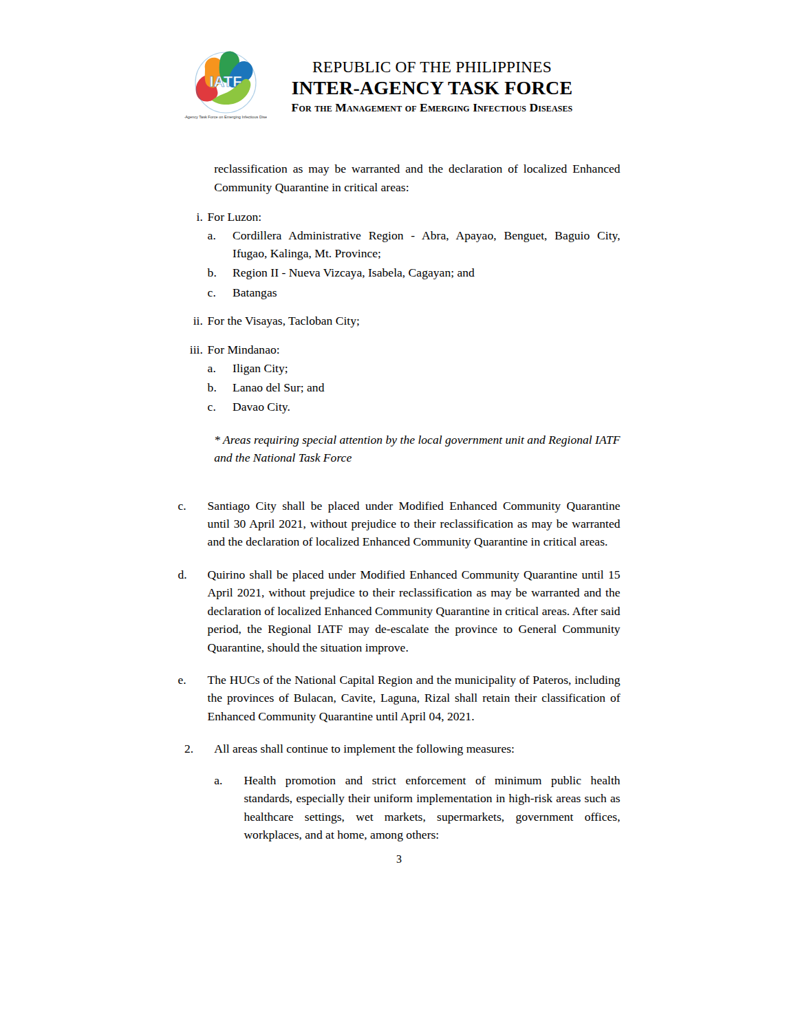IATF Inter-Agency Task Force on Emerging Infectious Diseases
Republic of the Philippines
INTER-AGENCY TASK FORCE
For the Management of Emerging Infectious Diseases
reclassification as may be warranted and the declaration of localized Enhanced Community Quarantine in critical areas:
i. For Luzon:
a. Cordillera Administrative Region - Abra, Apayao, Benguet, Baguio City, Ifugao, Kalinga, Mt. Province;
b. Region II - Nueva Vizcaya, Isabela, Cagayan; and
c. Batangas
ii. For the Visayas, Tacloban City;
iii. For Mindanao:
a. Iligan City;
b. Lanao del Sur; and
c. Davao City.
* Areas requiring special attention by the local government unit and Regional IATF and the National Task Force
c. Santiago City shall be placed under Modified Enhanced Community Quarantine until 30 April 2021, without prejudice to their reclassification as may be warranted and the declaration of localized Enhanced Community Quarantine in critical areas.
d. Quirino shall be placed under Modified Enhanced Community Quarantine until 15 April 2021, without prejudice to their reclassification as may be warranted and the declaration of localized Enhanced Community Quarantine in critical areas. After said period, the Regional IATF may de-escalate the province to General Community Quarantine, should the situation improve.
e. The HUCs of the National Capital Region and the municipality of Pateros, including the provinces of Bulacan, Cavite, Laguna, Rizal shall retain their classification of Enhanced Community Quarantine until April 04, 2021.
2. All areas shall continue to implement the following measures:
a. Health promotion and strict enforcement of minimum public health standards, especially their uniform implementation in high-risk areas such as healthcare settings, wet markets, supermarkets, government offices, workplaces, and at home, among others:
3